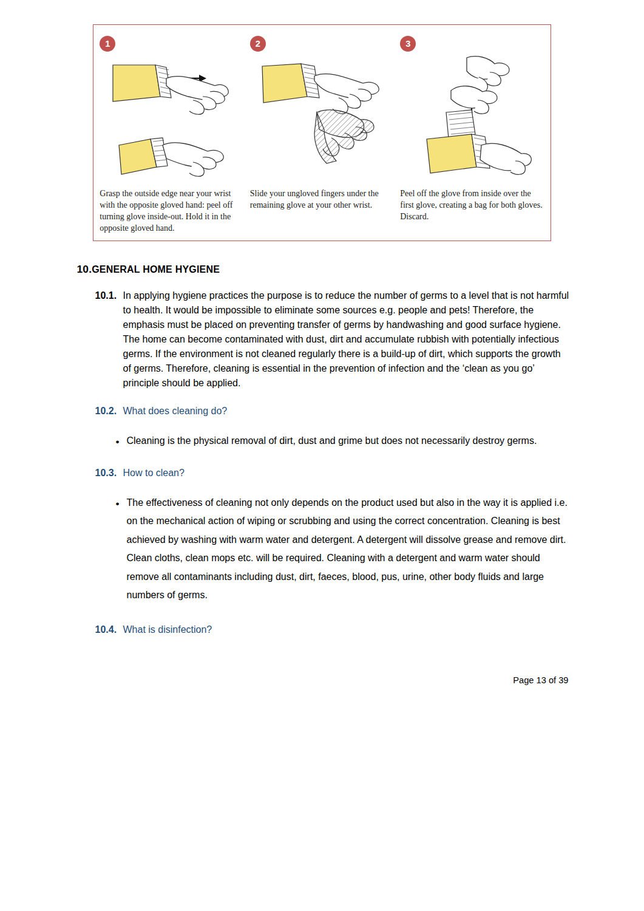1
Grasp the outside edge near your wrist with the opposite gloved hand: peel off turning glove inside-out. Hold it in the opposite gloved hand.
2
Slide your ungloved fingers under the remaining glove at your other wrist.
3
Peel off the glove from inside over the first glove, creating a bag for both gloves. Discard.
10. GENERAL HOME HYGIENE
10.1.
In applying hygiene practices the purpose is to reduce the number of germs to a level that is not harmful to health. It would be impossible to eliminate some sources e.g. people and pets! Therefore, the emphasis must be placed on preventing transfer of germs by handwashing and good surface hygiene. The home can become contaminated with dust, dirt and accumulate rubbish with potentially infectious germs. If the environment is not cleaned regularly there is a build-up of dirt, which supports the growth of germs. Therefore, cleaning is essential in the prevention of infection and the ‘clean as you go’ principle should be applied.
10.2.
What does cleaning do?
Cleaning is the physical removal of dirt, dust and grime but does not necessarily destroy germs.
10.3.
How to clean?
The effectiveness of cleaning not only depends on the product used but also in the way it is applied i.e. on the mechanical action of wiping or scrubbing and using the correct concentration. Cleaning is best achieved by washing with warm water and detergent. A detergent will dissolve grease and remove dirt. Clean cloths, clean mops etc. will be required. Cleaning with a detergent and warm water should remove all contaminants including dust, dirt, faeces, blood, pus, urine, other body fluids and large numbers of germs.
10.4.
What is disinfection?
Page 13 of 39